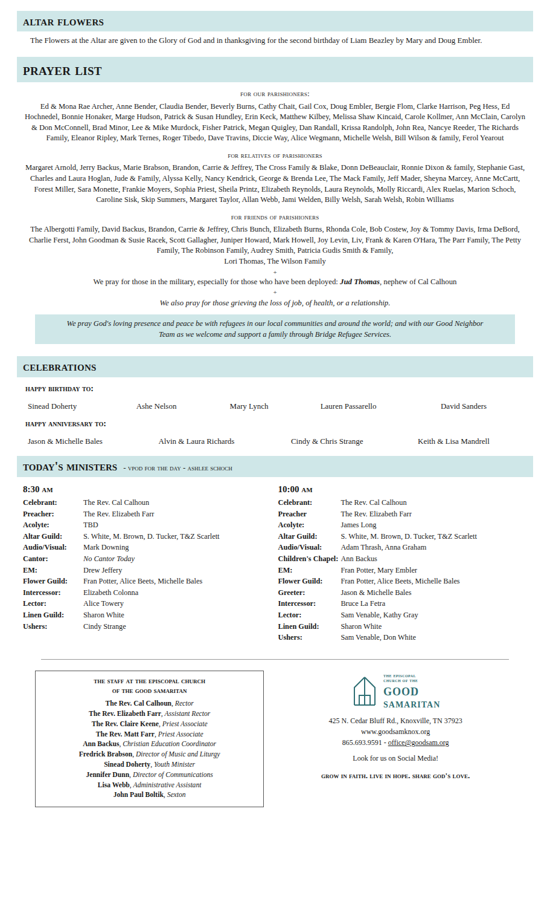Altar flowers
The Flowers at the Altar are given to the Glory of God and in thanksgiving for the second birthday of Liam Beazley by Mary and Doug Embler.
Prayer List
For our parishioners:
Ed & Mona Rae Archer, Anne Bender, Claudia Bender, Beverly Burns, Cathy Chait, Gail Cox, Doug Embler, Bergie Flom, Clarke Harrison, Peg Hess, Ed Hochnedel, Bonnie Honaker, Marge Hudson, Patrick & Susan Hundley, Erin Keck, Matthew Kilbey, Melissa Shaw Kincaid, Carole Kollmer, Ann McClain, Carolyn & Don McConnell, Brad Minor, Lee & Mike Murdock, Fisher Patrick, Megan Quigley, Dan Randall, Krissa Randolph, John Rea, Nancye Reeder, The Richards Family, Eleanor Ripley, Mark Ternes, Roger Tibedo, Dave Travins, Diccie Way, Alice Wegmann, Michelle Welsh, Bill Wilson & family, Ferol Yearout
For relatives of parishioners
Margaret Arnold, Jerry Backus, Marie Brabson, Brandon, Carrie & Jeffrey, The Cross Family & Blake, Donn DeBeauclair, Ronnie Dixon & family, Stephanie Gast, Charles and Laura Hoglan, Jude & Family, Alyssa Kelly, Nancy Kendrick, George & Brenda Lee, The Mack Family, Jeff Mader, Sheyna Marcey, Anne McCartt, Forest Miller, Sara Monette, Frankie Moyers, Sophia Priest, Sheila Printz, Elizabeth Reynolds, Laura Reynolds, Molly Riccardi, Alex Ruelas, Marion Schoch, Caroline Sisk, Skip Summers, Margaret Taylor, Allan Webb, Jami Welden, Billy Welsh, Sarah Welsh, Robin Williams
For friends of parishioners
The Albergotti Family, David Backus, Brandon, Carrie & Jeffrey, Chris Bunch, Elizabeth Burns, Rhonda Cole, Bob Costew, Joy & Tommy Davis, Irma DeBord, Charlie Ferst, John Goodman & Susie Racek, Scott Gallagher, Juniper Howard, Mark Howell, Joy Levin, Liv, Frank & Karen O'Hara, The Parr Family, The Petty Family, The Robinson Family, Audrey Smith, Patricia Gudis Smith & Family,
Lori Thomas, The Wilson Family
+
We pray for those in the military, especially for those who have been deployed: Jud Thomas, nephew of Cal Calhoun
+
We also pray for those grieving the loss of job, of health, or a relationship.
We pray God's loving presence and peace be with refugees in our local communities and around the world; and with our Good Neighbor Team as we welcome and support a family through Bridge Refugee Services.
Celebrations
Happy birthday to:
| Sinead Doherty | Ashe Nelson | Mary Lynch | Lauren Passarello | David Sanders |
Happy anniversary to:
| Jason & Michelle Bales | Alvin & Laura Richards | Cindy & Chris Strange | Keith & Lisa Mandrell |
Today's Ministers - Vpod for the day - Ashlee Schoch
8:30 am
| Celebrant: | The Rev. Cal Calhoun |
| Preacher: | The Rev. Elizabeth Farr |
| Acolyte: | TBD |
| Altar Guild: | S. White, M. Brown, D. Tucker, T&Z Scarlett |
| Audio/Visual: | Mark Downing |
| Cantor: | No Cantor Today |
| EM: | Drew Jeffery |
| Flower Guild: | Fran Potter, Alice Beets, Michelle Bales |
| Intercessor: | Elizabeth Colonna |
| Lector: | Alice Towery |
| Linen Guild: | Sharon White |
| Ushers: | Cindy Strange |
10:00 am
| Celebrant: | The Rev. Cal Calhoun |
| Preacher | The Rev. Elizabeth Farr |
| Acolyte: | James Long |
| Altar Guild: | S. White, M. Brown, D. Tucker, T&Z Scarlett |
| Audio/Visual: | Adam Thrash, Anna Graham |
| Children's Chapel: | Ann Backus |
| EM: | Fran Potter, Mary Embler |
| Flower Guild: | Fran Potter, Alice Beets, Michelle Bales |
| Greeter: | Jason & Michelle Bales |
| Intercessor: | Bruce La Fetra |
| Lector: | Sam Venable, Kathy Gray |
| Linen Guild: | Sharon White |
| Ushers: | Sam Venable, Don White |
The Staff at The Episcopal Church
of the Good Samaritan
The Rev. Cal Calhoun, Rector
The Rev. Elizabeth Farr, Assistant Rector
The Rev. Claire Keene, Priest Associate
The Rev. Matt Farr, Priest Associate
Ann Backus, Christian Education Coordinator
Fredrick Brabson, Director of Music and Liturgy
Sinead Doherty, Youth Minister
Jennifer Dunn, Director of Communications
Lisa Webb, Administrative Assistant
John Paul Boltik, Sexton
The Episcopal
Church of the
Good
Samaritan
425 N. Cedar Bluff Rd., Knoxville, TN 37923
www.goodsamknox.org
865.693.9591 - office@goodsam.org
Look for us on Social Media!
Grow in faith. Live in hope. Share God's love.